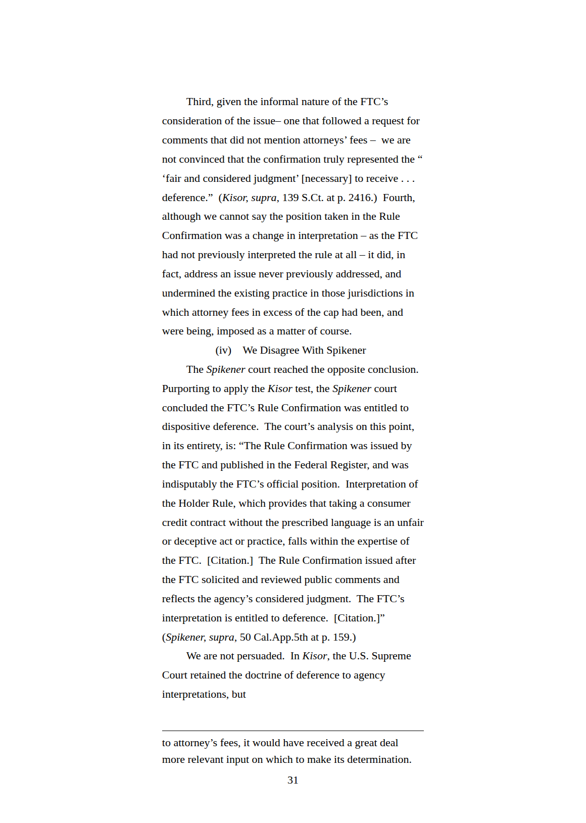Third, given the informal nature of the FTC’s consideration of the issue– one that followed a request for comments that did not mention attorneys’ fees – we are not convinced that the confirmation truly represented the “ ‘fair and considered judgment’ [necessary] to receive . . . deference.” (Kisor, supra, 139 S.Ct. at p. 2416.) Fourth, although we cannot say the position taken in the Rule Confirmation was a change in interpretation – as the FTC had not previously interpreted the rule at all – it did, in fact, address an issue never previously addressed, and undermined the existing practice in those jurisdictions in which attorney fees in excess of the cap had been, and were being, imposed as a matter of course.
(iv) We Disagree With Spikener
The Spikener court reached the opposite conclusion. Purporting to apply the Kisor test, the Spikener court concluded the FTC’s Rule Confirmation was entitled to dispositive deference. The court’s analysis on this point, in its entirety, is: “The Rule Confirmation was issued by the FTC and published in the Federal Register, and was indisputably the FTC’s official position. Interpretation of the Holder Rule, which provides that taking a consumer credit contract without the prescribed language is an unfair or deceptive act or practice, falls within the expertise of the FTC. [Citation.] The Rule Confirmation issued after the FTC solicited and reviewed public comments and reflects the agency’s considered judgment. The FTC’s interpretation is entitled to deference. [Citation.]” (Spikener, supra, 50 Cal.App.5th at p. 159.)
We are not persuaded. In Kisor, the U.S. Supreme Court retained the doctrine of deference to agency interpretations, but
to attorney’s fees, it would have received a great deal more relevant input on which to make its determination.
31